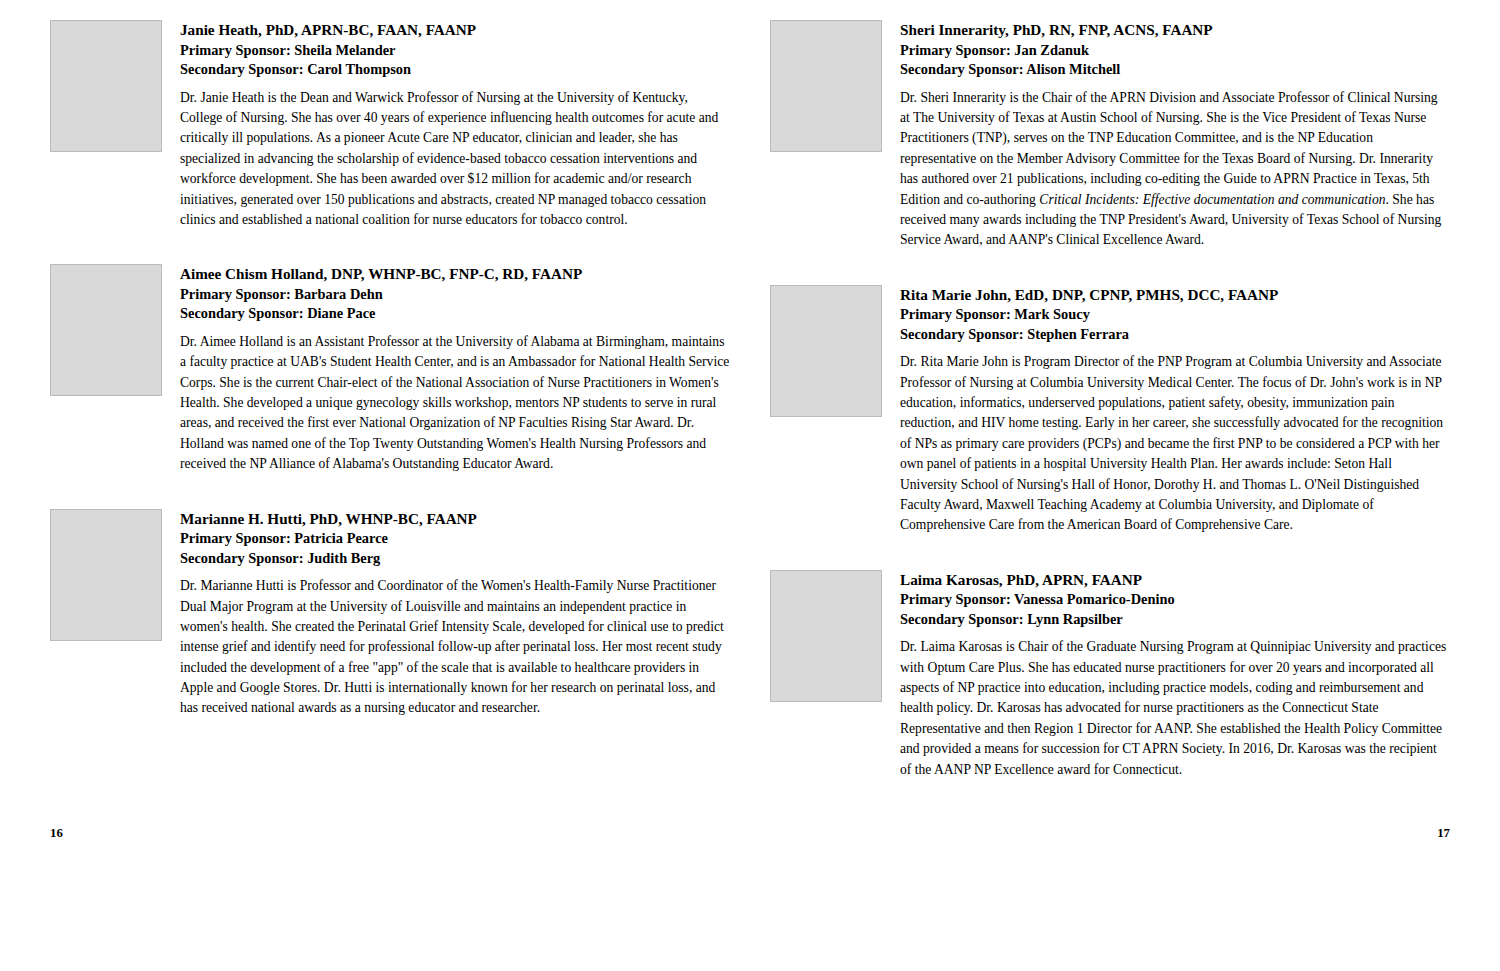Janie Heath, PhD, APRN-BC, FAAN, FAANP
Primary Sponsor: Sheila Melander
Secondary Sponsor: Carol Thompson
Dr. Janie Heath is the Dean and Warwick Professor of Nursing at the University of Kentucky, College of Nursing. She has over 40 years of experience influencing health outcomes for acute and critically ill populations. As a pioneer Acute Care NP educator, clinician and leader, she has specialized in advancing the scholarship of evidence-based tobacco cessation interventions and workforce development. She has been awarded over $12 million for academic and/or research initiatives, generated over 150 publications and abstracts, created NP managed tobacco cessation clinics and established a national coalition for nurse educators for tobacco control.
Aimee Chism Holland, DNP, WHNP-BC, FNP-C, RD, FAANP
Primary Sponsor: Barbara Dehn
Secondary Sponsor: Diane Pace
Dr. Aimee Holland is an Assistant Professor at the University of Alabama at Birmingham, maintains a faculty practice at UAB's Student Health Center, and is an Ambassador for National Health Service Corps. She is the current Chair-elect of the National Association of Nurse Practitioners in Women's Health. She developed a unique gynecology skills workshop, mentors NP students to serve in rural areas, and received the first ever National Organization of NP Faculties Rising Star Award. Dr. Holland was named one of the Top Twenty Outstanding Women's Health Nursing Professors and received the NP Alliance of Alabama's Outstanding Educator Award.
Marianne H. Hutti, PhD, WHNP-BC, FAANP
Primary Sponsor: Patricia Pearce
Secondary Sponsor: Judith Berg
Dr. Marianne Hutti is Professor and Coordinator of the Women's Health-Family Nurse Practitioner Dual Major Program at the University of Louisville and maintains an independent practice in women's health. She created the Perinatal Grief Intensity Scale, developed for clinical use to predict intense grief and identify need for professional follow-up after perinatal loss. Her most recent study included the development of a free "app" of the scale that is available to healthcare providers in Apple and Google Stores. Dr. Hutti is internationally known for her research on perinatal loss, and has received national awards as a nursing educator and researcher.
Sheri Innerarity, PhD, RN, FNP, ACNS, FAANP
Primary Sponsor: Jan Zdanuk
Secondary Sponsor: Alison Mitchell
Dr. Sheri Innerarity is the Chair of the APRN Division and Associate Professor of Clinical Nursing at The University of Texas at Austin School of Nursing. She is the Vice President of Texas Nurse Practitioners (TNP), serves on the TNP Education Committee, and is the NP Education representative on the Member Advisory Committee for the Texas Board of Nursing. Dr. Innerarity has authored over 21 publications, including co-editing the Guide to APRN Practice in Texas, 5th Edition and co-authoring Critical Incidents: Effective documentation and communication. She has received many awards including the TNP President's Award, University of Texas School of Nursing Service Award, and AANP's Clinical Excellence Award.
Rita Marie John, EdD, DNP, CPNP, PMHS, DCC, FAANP
Primary Sponsor: Mark Soucy
Secondary Sponsor: Stephen Ferrara
Dr. Rita Marie John is Program Director of the PNP Program at Columbia University and Associate Professor of Nursing at Columbia University Medical Center. The focus of Dr. John's work is in NP education, informatics, underserved populations, patient safety, obesity, immunization pain reduction, and HIV home testing. Early in her career, she successfully advocated for the recognition of NPs as primary care providers (PCPs) and became the first PNP to be considered a PCP with her own panel of patients in a hospital University Health Plan. Her awards include: Seton Hall University School of Nursing's Hall of Honor, Dorothy H. and Thomas L. O'Neil Distinguished Faculty Award, Maxwell Teaching Academy at Columbia University, and Diplomate of Comprehensive Care from the American Board of Comprehensive Care.
Laima Karosas, PhD, APRN, FAANP
Primary Sponsor: Vanessa Pomarico-Denino
Secondary Sponsor: Lynn Rapsilber
Dr. Laima Karosas is Chair of the Graduate Nursing Program at Quinnipiac University and practices with Optum Care Plus. She has educated nurse practitioners for over 20 years and incorporated all aspects of NP practice into education, including practice models, coding and reimbursement and health policy. Dr. Karosas has advocated for nurse practitioners as the Connecticut State Representative and then Region 1 Director for AANP. She established the Health Policy Committee and provided a means for succession for CT APRN Society. In 2016, Dr. Karosas was the recipient of the AANP NP Excellence award for Connecticut.
16 17